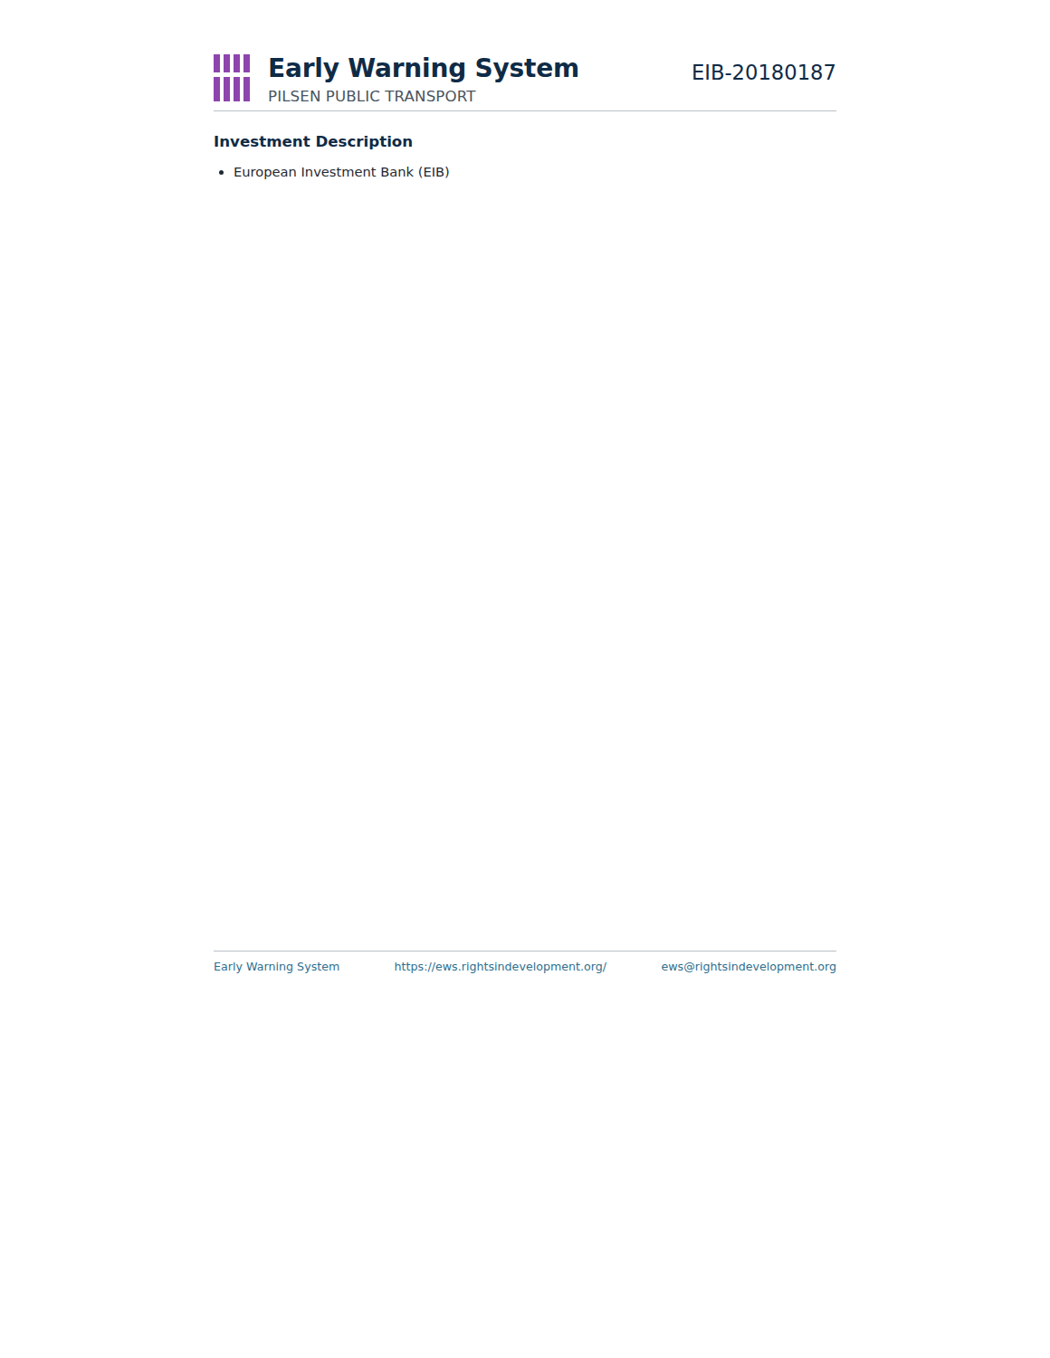Early Warning System PILSEN PUBLIC TRANSPORT
EIB-20180187
Investment Description
European Investment Bank (EIB)
Early Warning System https://ews.rightsindevelopment.org/ ews@rightsindevelopment.org